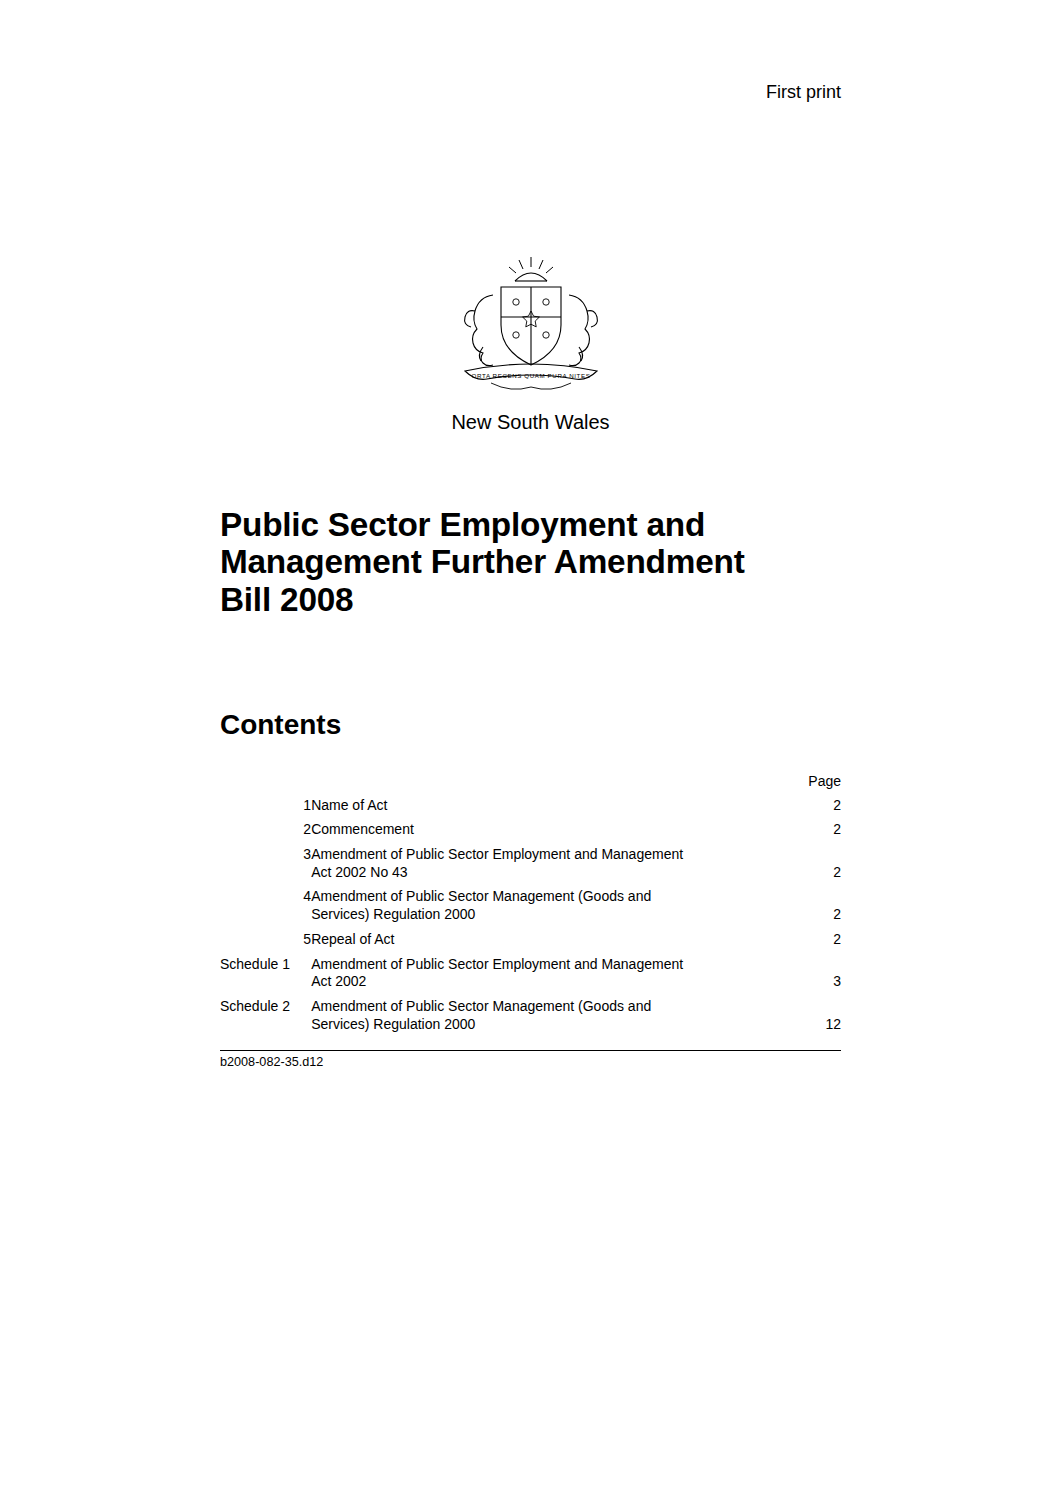First print
ORTA RECENS QUAM PURA NITES
New South Wales
Public Sector Employment and
Management Further Amendment
Bill 2008
Contents
| | | Page |
| 1 | Name of Act | 2 |
| 2 | Commencement | 2 |
| 3 | Amendment of Public Sector Employment and Management Act 2002 No 43 | 2 |
| 4 | Amendment of Public Sector Management (Goods and Services) Regulation 2000 | 2 |
| 5 | Repeal of Act | 2 |
| Schedule 1 | Amendment of Public Sector Employment and Management Act 2002 | 3 |
| Schedule 2 | Amendment of Public Sector Management (Goods and Services) Regulation 2000 | 12 |
b2008-082-35.d12